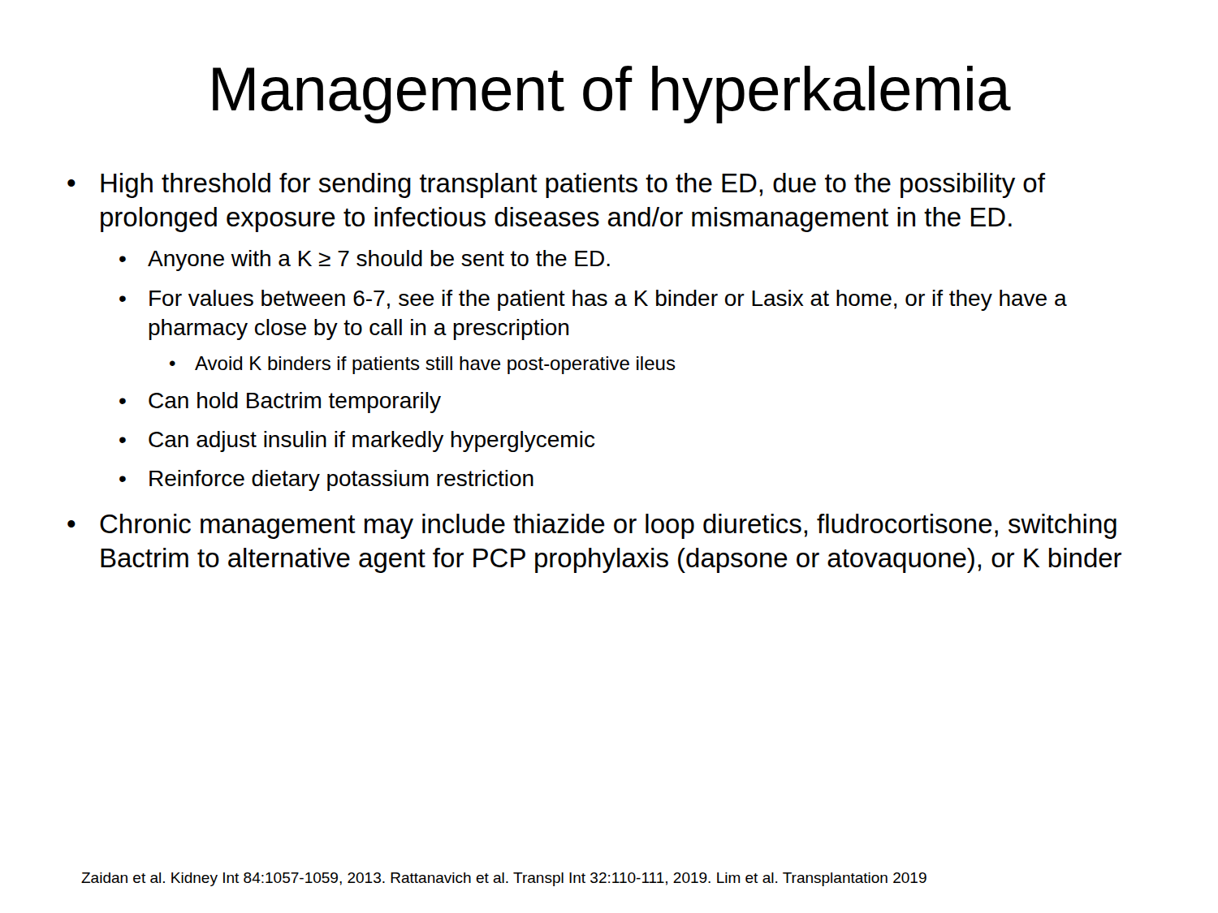Management of hyperkalemia
High threshold for sending transplant patients to the ED, due to the possibility of prolonged exposure to infectious diseases and/or mismanagement in the ED.
Anyone with a K ≥ 7 should be sent to the ED.
For values between 6-7, see if the patient has a K binder or Lasix at home, or if they have a pharmacy close by to call in a prescription
Avoid K binders if patients still have post-operative ileus
Can hold Bactrim temporarily
Can adjust insulin if markedly hyperglycemic
Reinforce dietary potassium restriction
Chronic management may include thiazide or loop diuretics, fludrocortisone, switching Bactrim to alternative agent for PCP prophylaxis (dapsone or atovaquone), or K binder
Zaidan et al. Kidney Int 84:1057-1059, 2013. Rattanavich et al. Transpl Int 32:110-111, 2019. Lim et al. Transplantation 2019